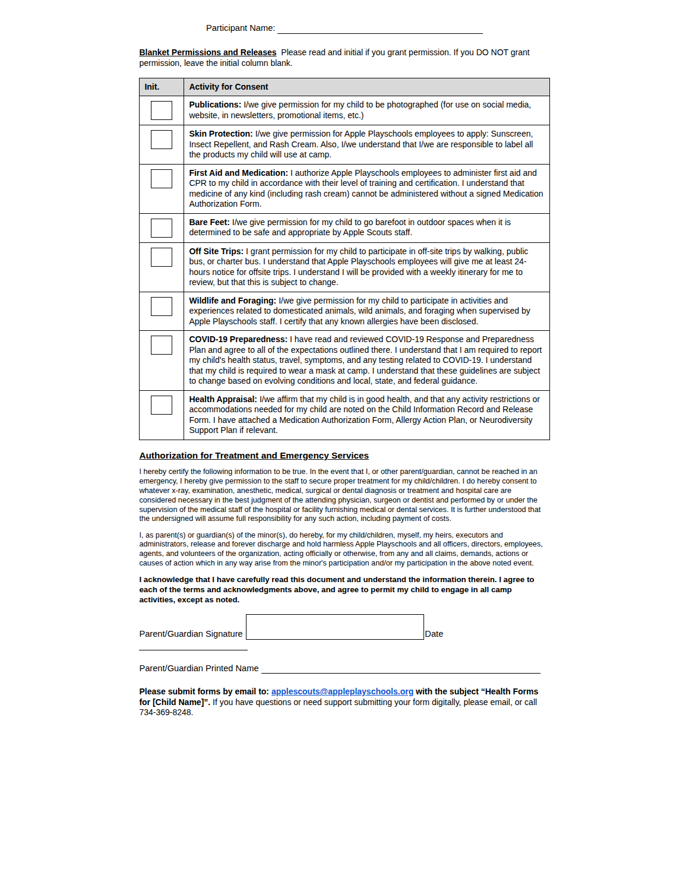Participant Name:
Blanket Permissions and Releases Please read and initial if you grant permission. If you DO NOT grant permission, leave the initial column blank.
| Init. | Activity for Consent |
| --- | --- |
| | Publications: I/we give permission for my child to be photographed (for use on social media, website, in newsletters, promotional items, etc.) |
| | Skin Protection: I/we give permission for Apple Playschools employees to apply: Sunscreen, Insect Repellent, and Rash Cream. Also, I/we understand that I/we are responsible to label all the products my child will use at camp. |
| | First Aid and Medication: I authorize Apple Playschools employees to administer first aid and CPR to my child in accordance with their level of training and certification. I understand that medicine of any kind (including rash cream) cannot be administered without a signed Medication Authorization Form. |
| | Bare Feet: I/we give permission for my child to go barefoot in outdoor spaces when it is determined to be safe and appropriate by Apple Scouts staff. |
| | Off Site Trips: I grant permission for my child to participate in off-site trips by walking, public bus, or charter bus. I understand that Apple Playschools employees will give me at least 24-hours notice for offsite trips. I understand I will be provided with a weekly itinerary for me to review, but that this is subject to change. |
| | Wildlife and Foraging: I/we give permission for my child to participate in activities and experiences related to domesticated animals, wild animals, and foraging when supervised by Apple Playschools staff. I certify that any known allergies have been disclosed. |
| | COVID-19 Preparedness: I have read and reviewed COVID-19 Response and Preparedness Plan and agree to all of the expectations outlined there. I understand that I am required to report my child's health status, travel, symptoms, and any testing related to COVID-19. I understand that my child is required to wear a mask at camp. I understand that these guidelines are subject to change based on evolving conditions and local, state, and federal guidance. |
| | Health Appraisal: I/we affirm that my child is in good health, and that any activity restrictions or accommodations needed for my child are noted on the Child Information Record and Release Form. I have attached a Medication Authorization Form, Allergy Action Plan, or Neurodiversity Support Plan if relevant. |
Authorization for Treatment and Emergency Services
I hereby certify the following information to be true. In the event that I, or other parent/guardian, cannot be reached in an emergency, I hereby give permission to the staff to secure proper treatment for my child/children. I do hereby consent to whatever x-ray, examination, anesthetic, medical, surgical or dental diagnosis or treatment and hospital care are considered necessary in the best judgment of the attending physician, surgeon or dentist and performed by or under the supervision of the medical staff of the hospital or facility furnishing medical or dental services. It is further understood that the undersigned will assume full responsibility for any such action, including payment of costs.
I, as parent(s) or guardian(s) of the minor(s), do hereby, for my child/children, myself, my heirs, executors and administrators, release and forever discharge and hold harmless Apple Playschools and all officers, directors, employees, agents, and volunteers of the organization, acting officially or otherwise, from any and all claims, demands, actions or causes of action which in any way arise from the minor's participation and/or my participation in the above noted event.
I acknowledge that I have carefully read this document and understand the information therein. I agree to each of the terms and acknowledgments above, and agree to permit my child to engage in all camp activities, except as noted.
Parent/Guardian Signature Date
Parent/Guardian Printed Name
Please submit forms by email to: applescouts@appleplayschools.org with the subject “Health Forms for [Child Name]”. If you have questions or need support submitting your form digitally, please email, or call 734-369-8248.